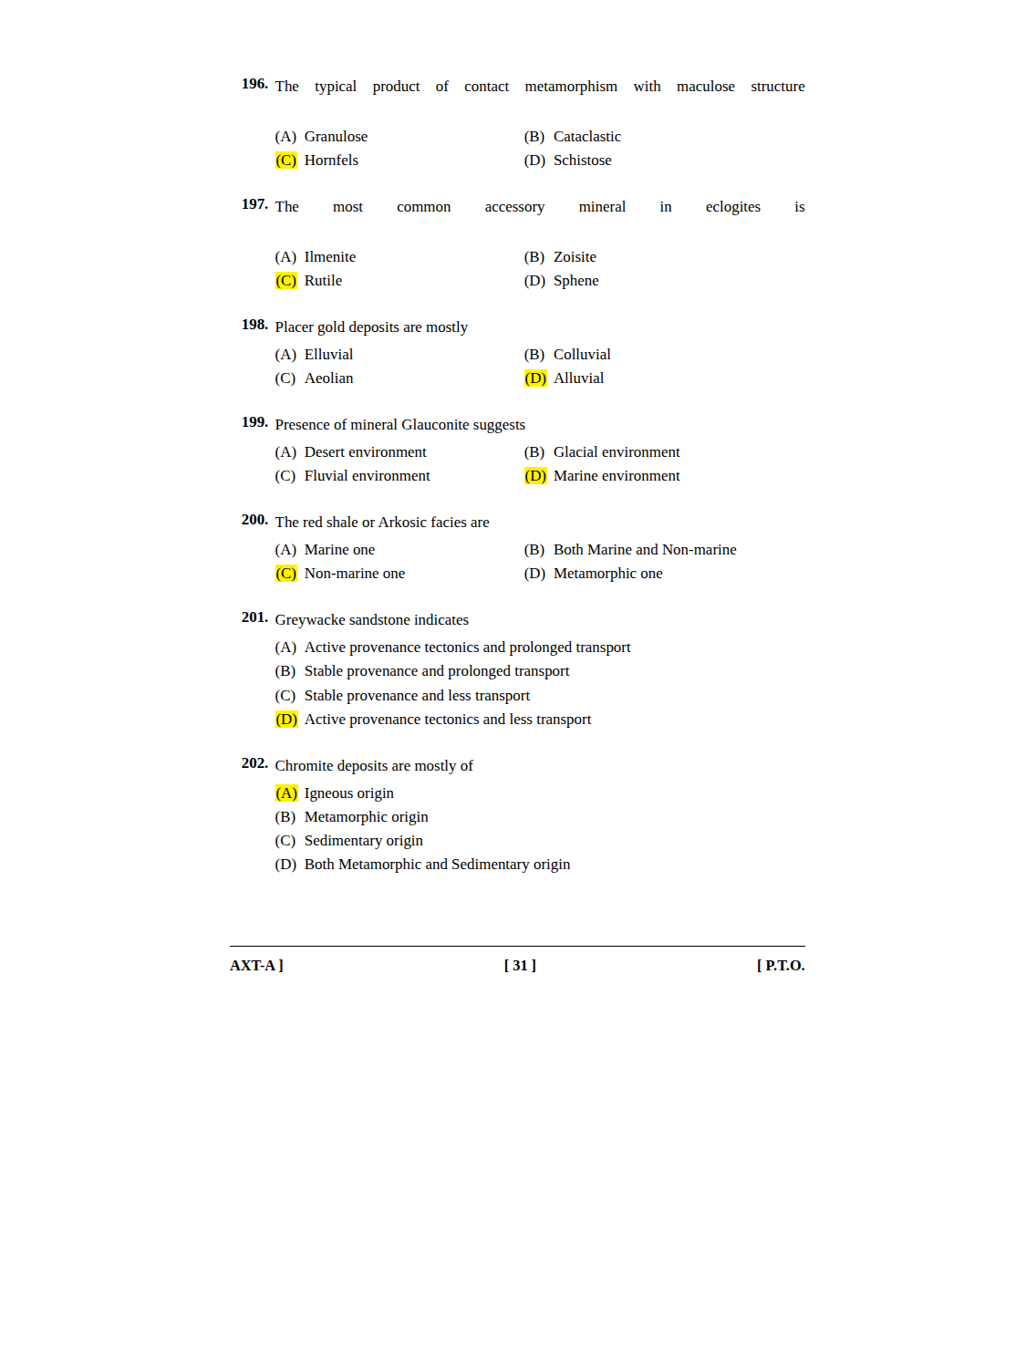196.
The typical product of contact metamorphism with maculose structure
| (A) Granulose | (B) Cataclastic |
| (C) Hornfels | (D) Schistose |
197.
The most common accessory mineral in eclogites is
| (A) Ilmenite | (B) Zoisite |
| (C) Rutile | (D) Sphene |
198.
Placer gold deposits are mostly
| (A) Elluvial | (B) Colluvial |
| (C) Aeolian | (D) Alluvial |
199.
Presence of mineral Glauconite suggests
| (A) Desert environment | (B) Glacial environment |
| (C) Fluvial environment | (D) Marine environment |
200.
The red shale or Arkosic facies are
| (A) Marine one | (B) Both Marine and Non-marine |
| (C) Non-marine one | (D) Metamorphic one |
201.
Greywacke sandstone indicates
(A) Active provenance tectonics and prolonged transport
(B) Stable provenance and prolonged transport
(C) Stable provenance and less transport
(D) Active provenance tectonics and less transport
202.
Chromite deposits are mostly of
(A) Igneous origin
(B) Metamorphic origin
(C) Sedimentary origin
(D) Both Metamorphic and Sedimentary origin
AXT-A ] [ P.T.O.
[ 31 ]